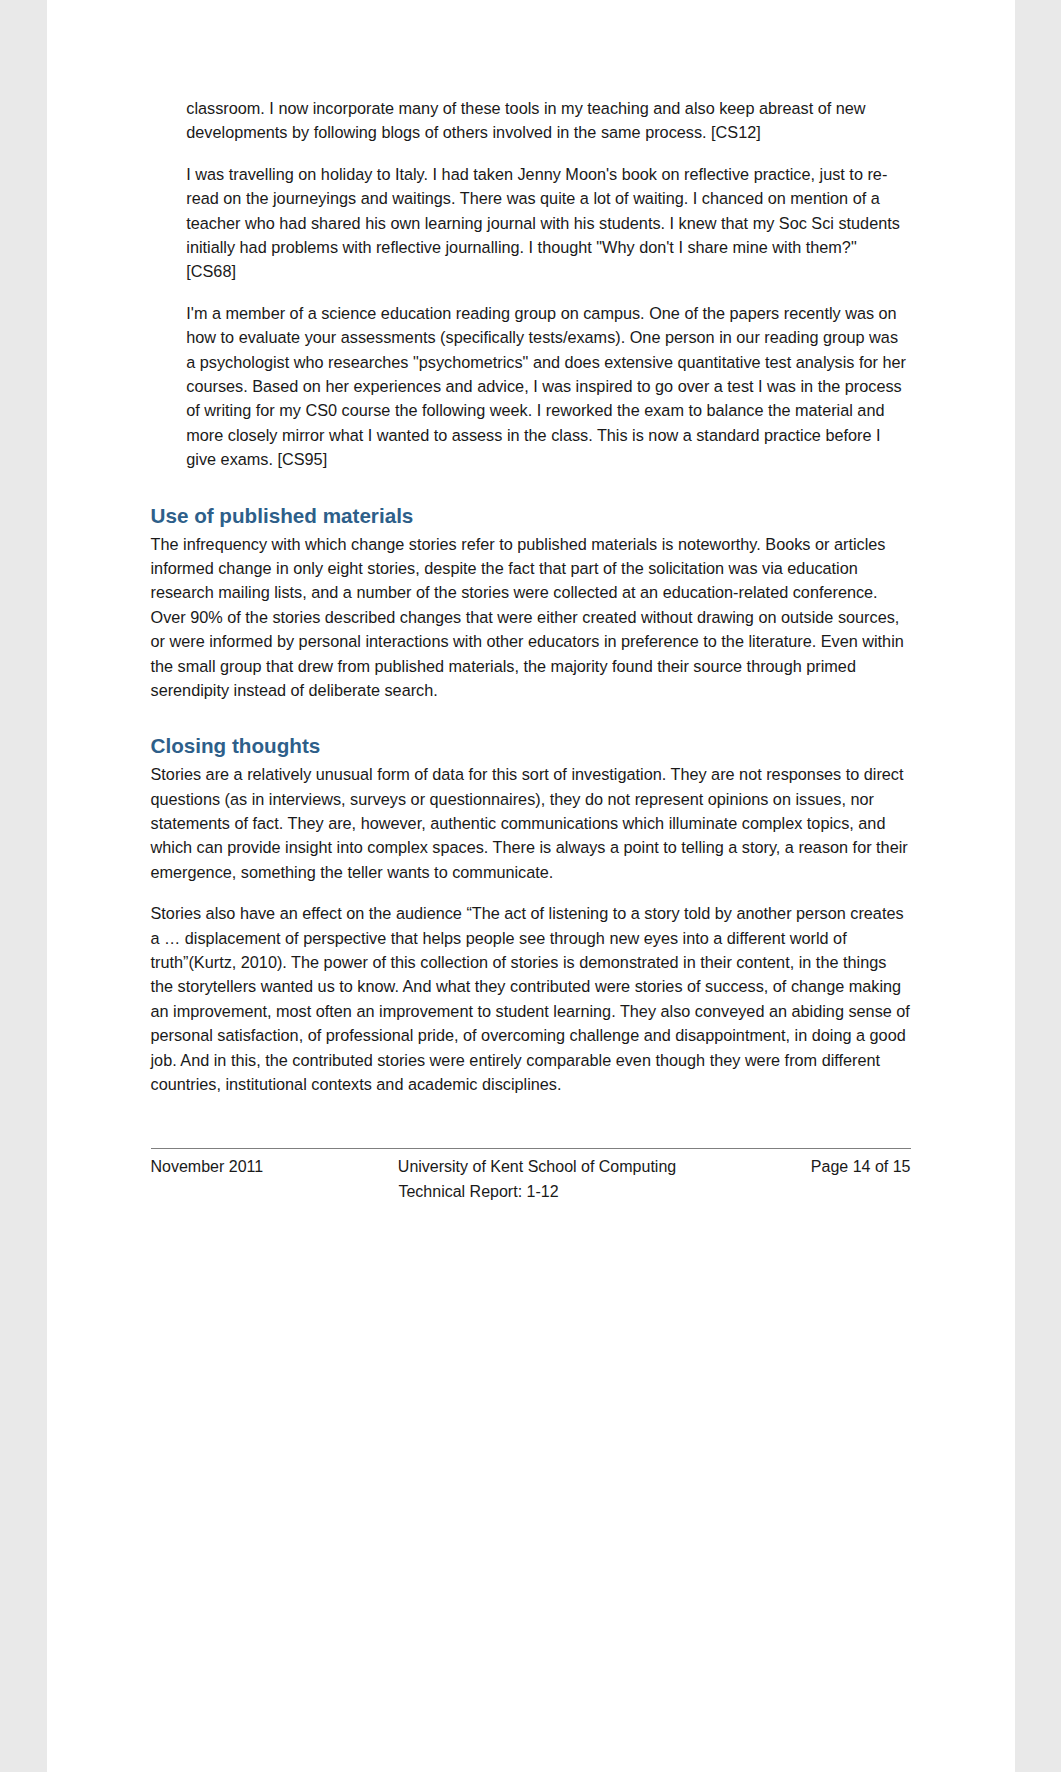classroom. I now incorporate many of these tools in my teaching and also keep abreast of new developments by following blogs of others involved in the same process. [CS12]
I was travelling on holiday to Italy. I had taken Jenny Moon's book on reflective practice, just to re-read on the journeyings and waitings. There was quite a lot of waiting. I chanced on mention of a teacher who had shared his own learning journal with his students. I knew that my Soc Sci students initially had problems with reflective journalling. I thought "Why don't I share mine with them?" [CS68]
I'm a member of a science education reading group on campus. One of the papers recently was on how to evaluate your assessments (specifically tests/exams). One person in our reading group was a psychologist who researches "psychometrics" and does extensive quantitative test analysis for her courses. Based on her experiences and advice, I was inspired to go over a test I was in the process of writing for my CS0 course the following week. I reworked the exam to balance the material and more closely mirror what I wanted to assess in the class. This is now a standard practice before I give exams. [CS95]
Use of published materials
The infrequency with which change stories refer to published materials is noteworthy. Books or articles informed change in only eight stories, despite the fact that part of the solicitation was via education research mailing lists, and a number of the stories were collected at an education-related conference. Over 90% of the stories described changes that were either created without drawing on outside sources, or were informed by personal interactions with other educators in preference to the literature. Even within the small group that drew from published materials, the majority found their source through primed serendipity instead of deliberate search.
Closing thoughts
Stories are a relatively unusual form of data for this sort of investigation. They are not responses to direct questions (as in interviews, surveys or questionnaires), they do not represent opinions on issues, nor statements of fact. They are, however, authentic communications which illuminate complex topics, and which can provide insight into complex spaces. There is always a point to telling a story, a reason for their emergence, something the teller wants to communicate.
Stories also have an effect on the audience “The act of listening to a story told by another person creates a … displacement of perspective that helps people see through new eyes into a different world of truth”(Kurtz, 2010). The power of this collection of stories is demonstrated in their content, in the things the storytellers wanted us to know. And what they contributed were stories of success, of change making an improvement, most often an improvement to student learning. They also conveyed an abiding sense of personal satisfaction, of professional pride, of overcoming challenge and disappointment, in doing a good job. And in this, the contributed stories were entirely comparable even though they were from different countries, institutional contexts and academic disciplines.
November 2011 University of Kent School of Computing Page 14 of 15
Technical Report: 1-12